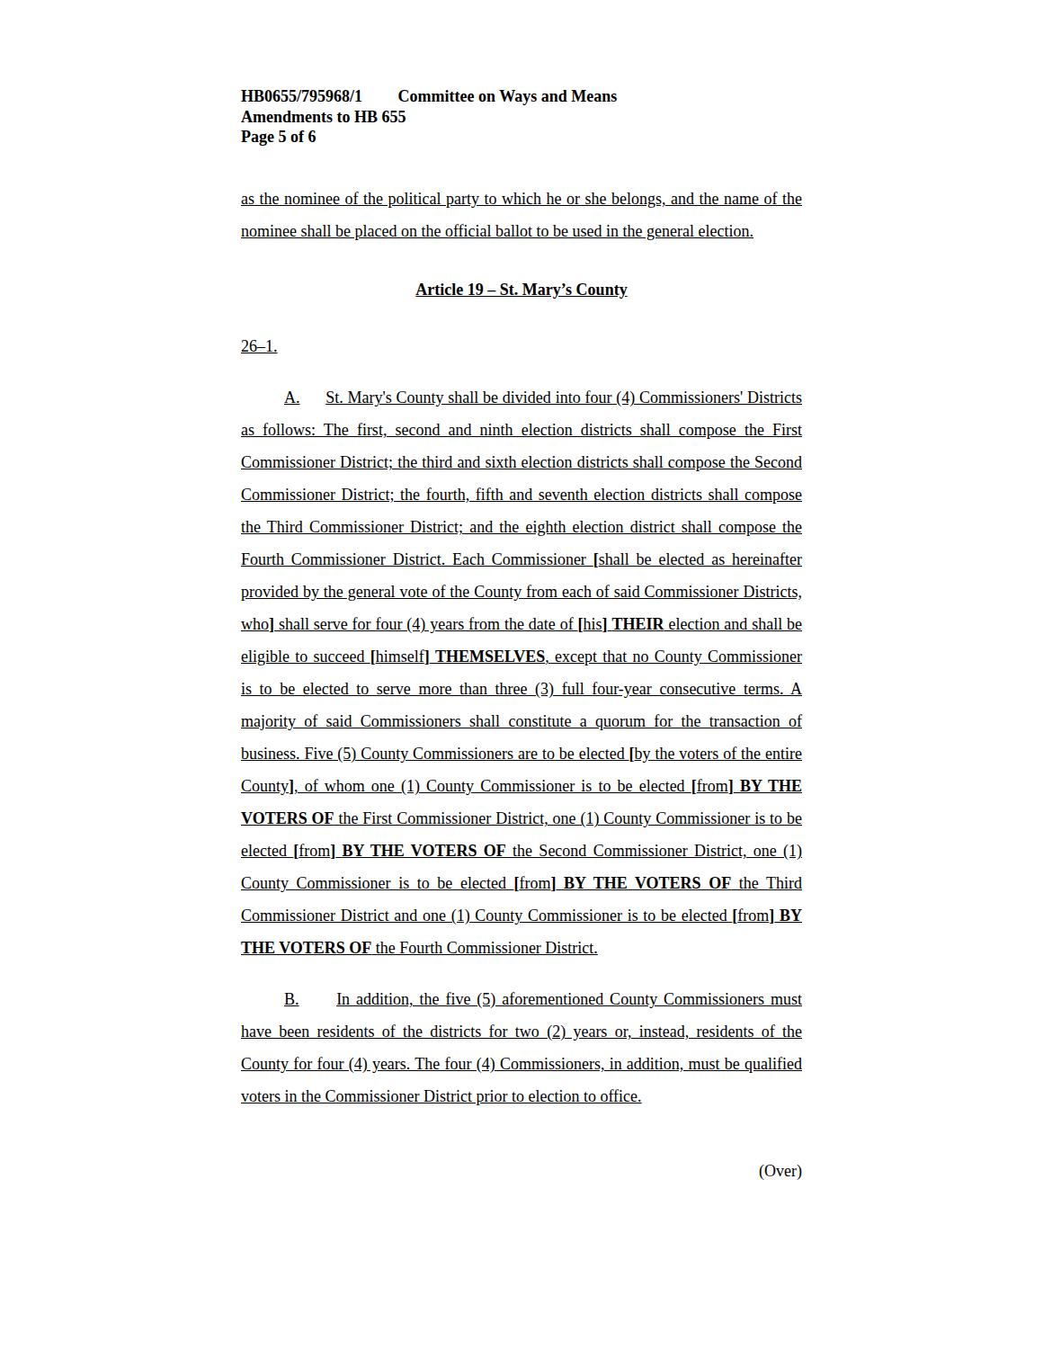HB0655/795968/1 Committee on Ways and Means
Amendments to HB 655
Page 5 of 6
as the nominee of the political party to which he or she belongs, and the name of the nominee shall be placed on the official ballot to be used in the general election.
Article 19 – St. Mary’s County
26–1.
A. St. Mary's County shall be divided into four (4) Commissioners' Districts as follows: The first, second and ninth election districts shall compose the First Commissioner District; the third and sixth election districts shall compose the Second Commissioner District; the fourth, fifth and seventh election districts shall compose the Third Commissioner District; and the eighth election district shall compose the Fourth Commissioner District. Each Commissioner [shall be elected as hereinafter provided by the general vote of the County from each of said Commissioner Districts, who] shall serve for four (4) years from the date of [his] THEIR election and shall be eligible to succeed [himself] THEMSELVES, except that no County Commissioner is to be elected to serve more than three (3) full four-year consecutive terms. A majority of said Commissioners shall constitute a quorum for the transaction of business. Five (5) County Commissioners are to be elected [by the voters of the entire County], of whom one (1) County Commissioner is to be elected [from] BY THE VOTERS OF the First Commissioner District, one (1) County Commissioner is to be elected [from] BY THE VOTERS OF the Second Commissioner District, one (1) County Commissioner is to be elected [from] BY THE VOTERS OF the Third Commissioner District and one (1) County Commissioner is to be elected [from] BY THE VOTERS OF the Fourth Commissioner District.
B. In addition, the five (5) aforementioned County Commissioners must have been residents of the districts for two (2) years or, instead, residents of the County for four (4) years. The four (4) Commissioners, in addition, must be qualified voters in the Commissioner District prior to election to office.
(Over)